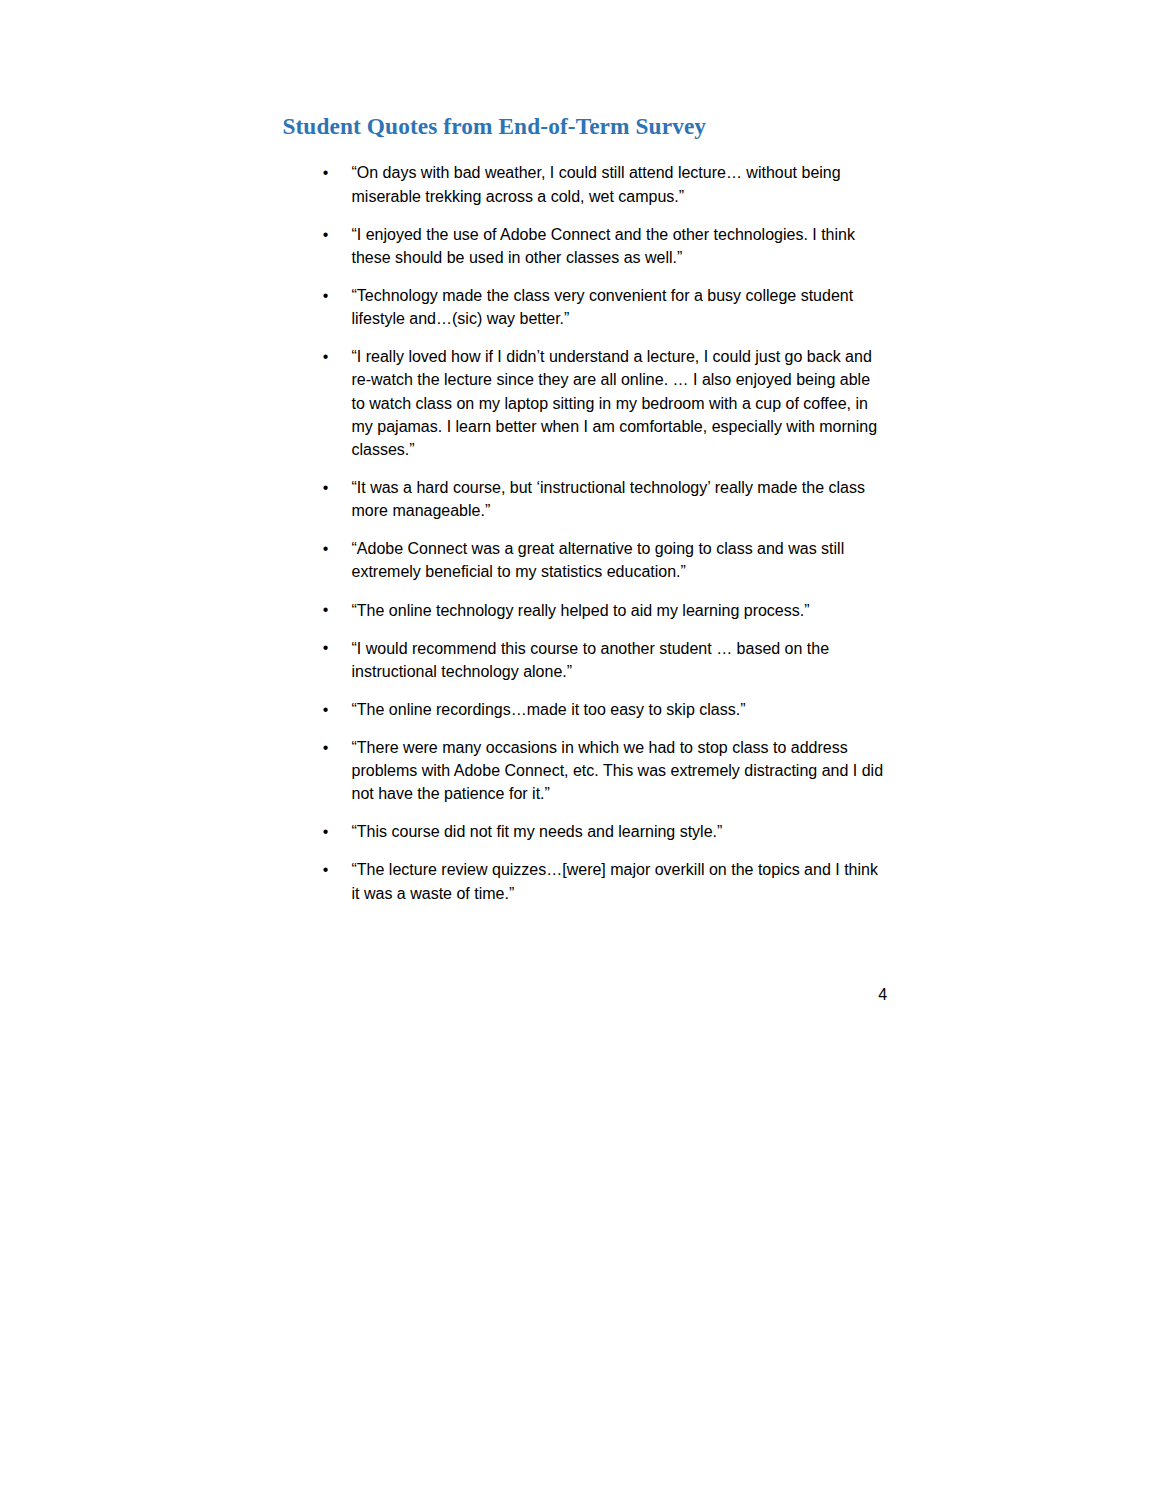Student Quotes from End-of-Term Survey
“On days with bad weather, I could still attend lecture… without being miserable trekking across a cold, wet campus.”
“I enjoyed the use of Adobe Connect and the other technologies. I think these should be used in other classes as well.”
“Technology made the class very convenient for a busy college student lifestyle and…(sic) way better.”
“I really loved how if I didn’t understand a lecture, I could just go back and re-watch the lecture since they are all online. … I also enjoyed being able to watch class on my laptop sitting in my bedroom with a cup of coffee, in my pajamas. I learn better when I am comfortable, especially with morning classes.”
“It was a hard course, but ‘instructional technology’ really made the class more manageable.”
“Adobe Connect was a great alternative to going to class and was still extremely beneficial to my statistics education.”
“The online technology really helped to aid my learning process.”
“I would recommend this course to another student … based on the instructional technology alone.”
“The online recordings…made it too easy to skip class.”
“There were many occasions in which we had to stop class to address problems with Adobe Connect, etc. This was extremely distracting and I did not have the patience for it.”
“This course did not fit my needs and learning style.”
“The lecture review quizzes…[were] major overkill on the topics and I think it was a waste of time.”
4